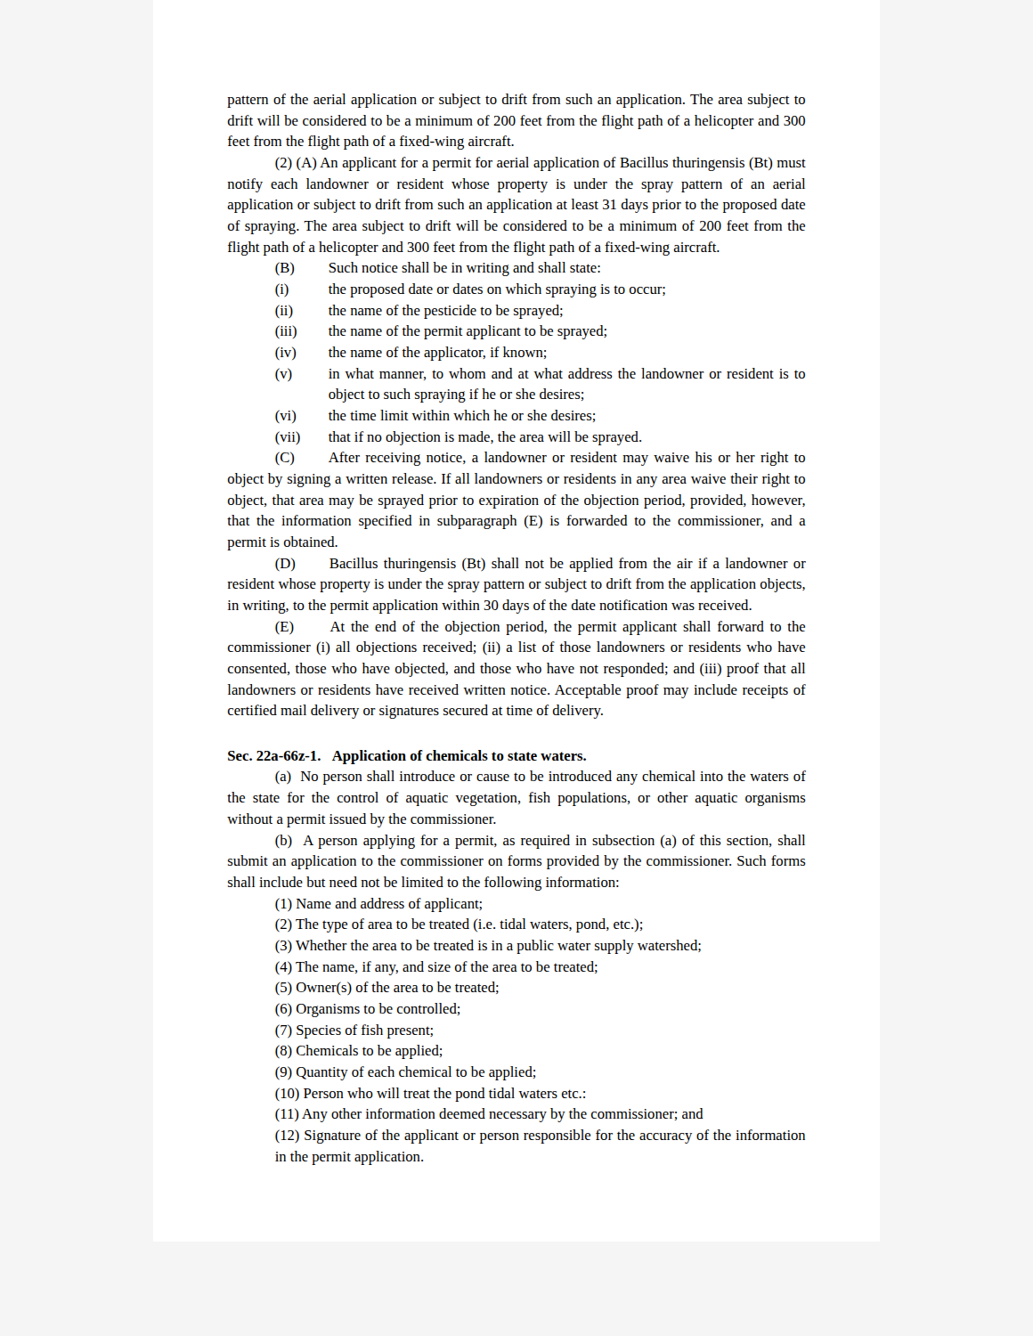pattern of the aerial application or subject to drift from such an application. The area subject to drift will be considered to be a minimum of 200 feet from the flight path of a helicopter and 300 feet from the flight path of a fixed-wing aircraft.
(2) (A) An applicant for a permit for aerial application of Bacillus thuringensis (Bt) must notify each landowner or resident whose property is under the spray pattern of an aerial application or subject to drift from such an application at least 31 days prior to the proposed date of spraying. The area subject to drift will be considered to be a minimum of 200 feet from the flight path of a helicopter and 300 feet from the flight path of a fixed-wing aircraft.
(B) Such notice shall be in writing and shall state:
(i) the proposed date or dates on which spraying is to occur;
(ii) the name of the pesticide to be sprayed;
(iii) the name of the permit applicant to be sprayed;
(iv) the name of the applicator, if known;
(v) in what manner, to whom and at what address the landowner or resident is to object to such spraying if he or she desires;
(vi) the time limit within which he or she desires;
(vii) that if no objection is made, the area will be sprayed.
(C) After receiving notice, a landowner or resident may waive his or her right to object by signing a written release. If all landowners or residents in any area waive their right to object, that area may be sprayed prior to expiration of the objection period, provided, however, that the information specified in subparagraph (E) is forwarded to the commissioner, and a permit is obtained.
(D) Bacillus thuringensis (Bt) shall not be applied from the air if a landowner or resident whose property is under the spray pattern or subject to drift from the application objects, in writing, to the permit application within 30 days of the date notification was received.
(E) At the end of the objection period, the permit applicant shall forward to the commissioner (i) all objections received; (ii) a list of those landowners or residents who have consented, those who have objected, and those who have not responded; and (iii) proof that all landowners or residents have received written notice. Acceptable proof may include receipts of certified mail delivery or signatures secured at time of delivery.
Sec. 22a-66z-1. Application of chemicals to state waters.
(a) No person shall introduce or cause to be introduced any chemical into the waters of the state for the control of aquatic vegetation, fish populations, or other aquatic organisms without a permit issued by the commissioner.
(b) A person applying for a permit, as required in subsection (a) of this section, shall submit an application to the commissioner on forms provided by the commissioner. Such forms shall include but need not be limited to the following information:
(1) Name and address of applicant;
(2) The type of area to be treated (i.e. tidal waters, pond, etc.);
(3) Whether the area to be treated is in a public water supply watershed;
(4) The name, if any, and size of the area to be treated;
(5) Owner(s) of the area to be treated;
(6) Organisms to be controlled;
(7) Species of fish present;
(8) Chemicals to be applied;
(9) Quantity of each chemical to be applied;
(10) Person who will treat the pond tidal waters etc.:
(11) Any other information deemed necessary by the commissioner; and
(12) Signature of the applicant or person responsible for the accuracy of the information in the permit application.